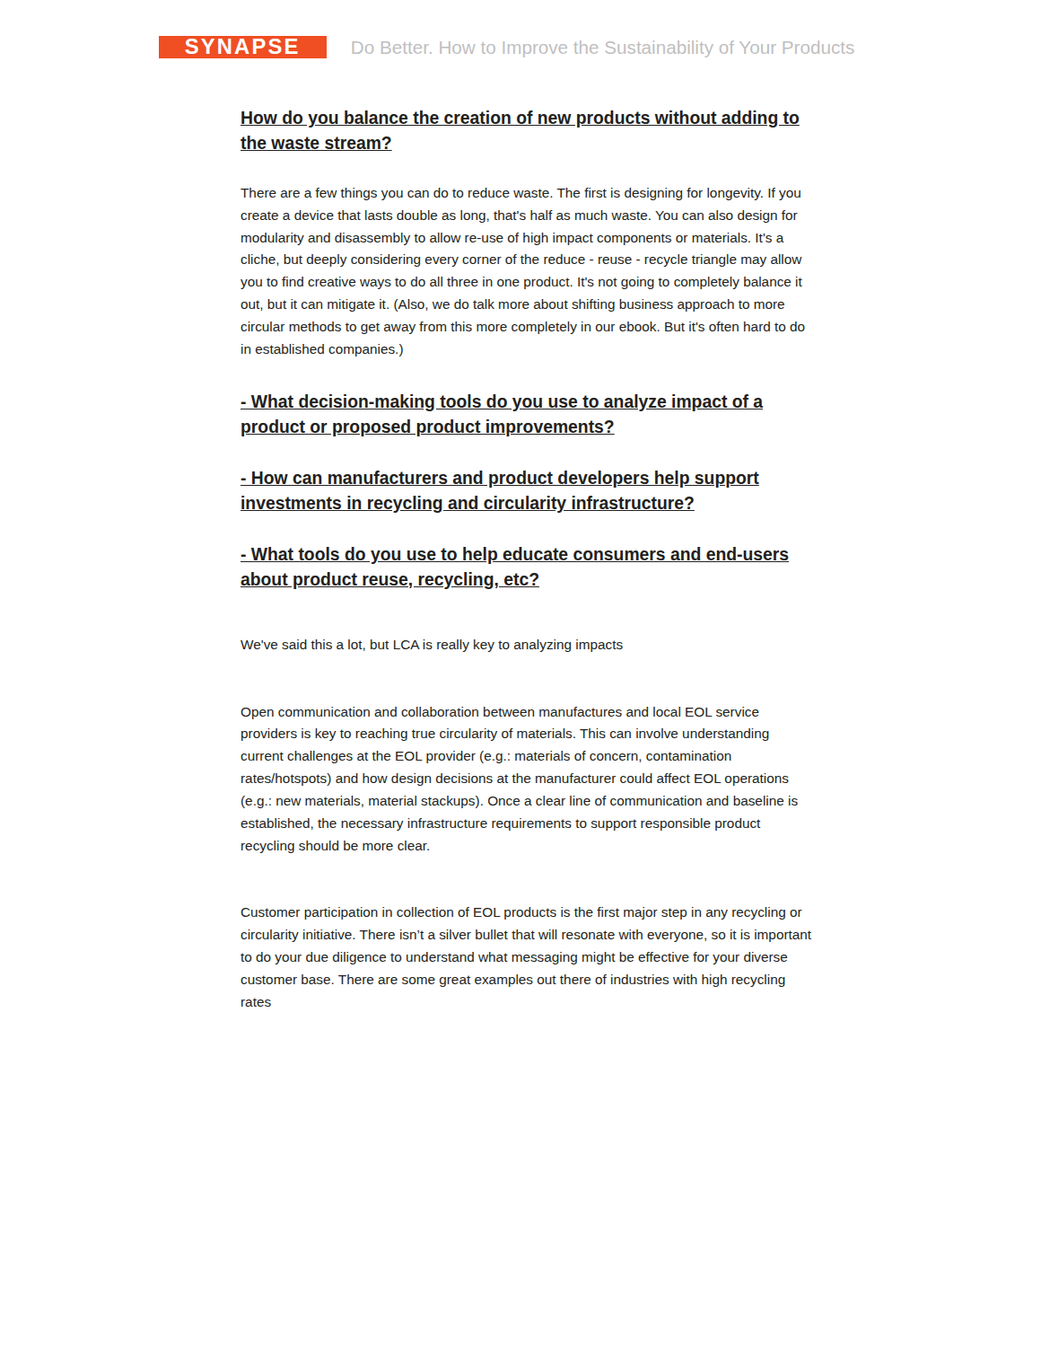SYNAPSE
Do Better. How to Improve the Sustainability of Your Products
How do you balance the creation of new products without adding to the waste stream?
There are a few things you can do to reduce waste. The first is designing for longevity. If you create a device that lasts double as long, that's half as much waste. You can also design for modularity and disassembly to allow re-use of high impact components or materials. It's a cliche, but deeply considering every corner of the reduce - reuse - recycle triangle may allow you to find creative ways to do all three in one product. It's not going to completely balance it out, but it can mitigate it. (Also, we do talk more about shifting business approach to more circular methods to get away from this more completely in our ebook. But it's often hard to do in established companies.)
- What decision-making tools do you use to analyze impact of a product or proposed product improvements?
- How can manufacturers and product developers help support investments in recycling and circularity infrastructure?
- What tools do you use to help educate consumers and end-users about product reuse, recycling, etc?
We've said this a lot, but LCA is really key to analyzing impacts
Open communication and collaboration between manufactures and local EOL service providers is key to reaching true circularity of materials. This can involve understanding current challenges at the EOL provider (e.g.: materials of concern, contamination rates/hotspots) and how design decisions at the manufacturer could affect EOL operations (e.g.: new materials, material stackups). Once a clear line of communication and baseline is established, the necessary infrastructure requirements to support responsible product recycling should be more clear.
Customer participation in collection of EOL products is the first major step in any recycling or circularity initiative. There isn’t a silver bullet that will resonate with everyone, so it is important to do your due diligence to understand what messaging might be effective for your diverse customer base. There are some great examples out there of industries with high recycling rates